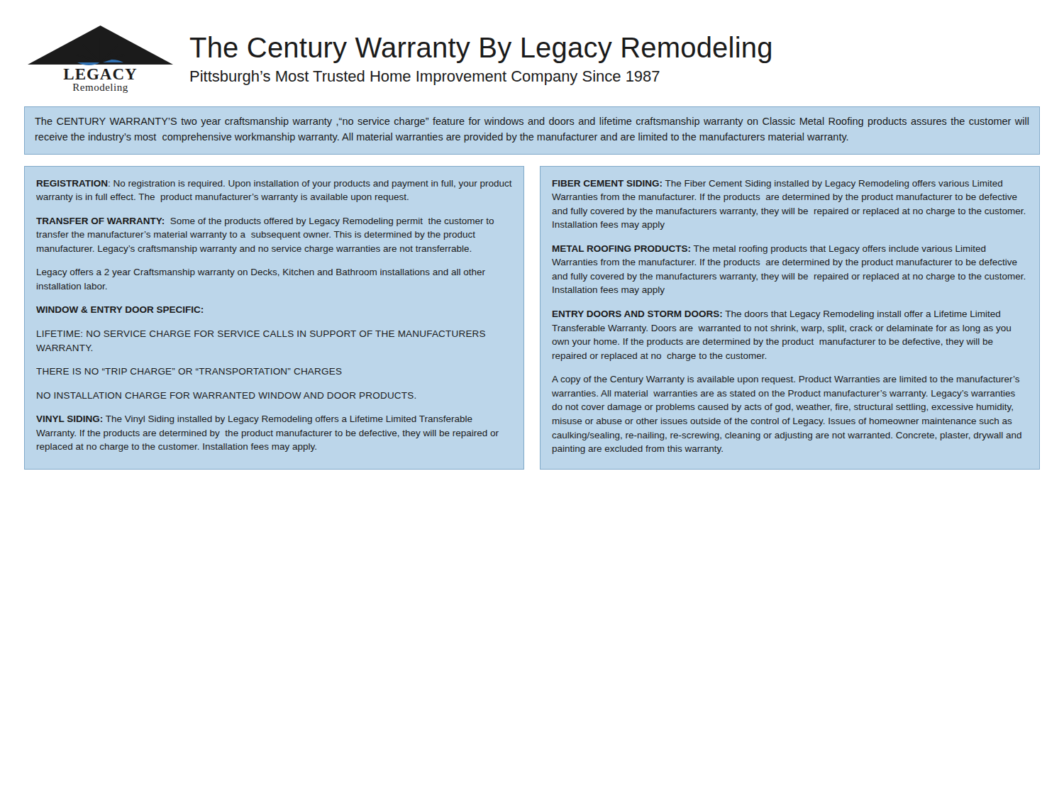Legacy Remodeling LEGACY Remodeling
The Century Warranty By Legacy Remodeling
Pittsburgh’s Most Trusted Home Improvement Company Since 1987
The CENTURY WARRANTY’S two year craftsmanship warranty ,“no service charge” feature for windows and doors and lifetime craftsmanship warranty on Classic Metal Roofing products assures the customer will receive the industry’s most comprehensive workmanship warranty. All material warranties are provided by the manufacturer and are limited to the manufacturers material warranty.
REGISTRATION: No registration is required. Upon installation of your products and payment in full, your product warranty is in full effect. The product manufacturer’s warranty is available upon request.
TRANSFER OF WARRANTY: Some of the products offered by Legacy Remodeling permit the customer to transfer the manufacturer’s material warranty to a subsequent owner. This is determined by the product manufacturer. Legacy’s craftsmanship warranty and no service charge warranties are not transferrable.
Legacy offers a 2 year Craftsmanship warranty on Decks, Kitchen and Bathroom installations and all other installation labor.
WINDOW & ENTRY DOOR SPECIFIC:
LIFETIME: NO SERVICE CHARGE FOR SERVICE CALLS IN SUPPORT OF THE MANUFACTURERS WARRANTY.
THERE IS NO “TRIP CHARGE” OR “TRANSPORTATION” CHARGES
NO INSTALLATION CHARGE FOR WARRANTED WINDOW AND DOOR PRODUCTS.
VINYL SIDING: The Vinyl Siding installed by Legacy Remodeling offers a Lifetime Limited Transferable Warranty. If the products are determined by the product manufacturer to be defective, they will be repaired or replaced at no charge to the customer. Installation fees may apply.
FIBER CEMENT SIDING: The Fiber Cement Siding installed by Legacy Remodeling offers various Limited Warranties from the manufacturer. If the products are determined by the product manufacturer to be defective and fully covered by the manufacturers warranty, they will be repaired or replaced at no charge to the customer. Installation fees may apply
METAL ROOFING PRODUCTS: The metal roofing products that Legacy offers include various Limited Warranties from the manufacturer. If the products are determined by the product manufacturer to be defective and fully covered by the manufacturers warranty, they will be repaired or replaced at no charge to the customer. Installation fees may apply
ENTRY DOORS AND STORM DOORS: The doors that Legacy Remodeling install offer a Lifetime Limited Transferable Warranty. Doors are warranted to not shrink, warp, split, crack or delaminate for as long as you own your home. If the products are determined by the product manufacturer to be defective, they will be repaired or replaced at no charge to the customer.
A copy of the Century Warranty is available upon request. Product Warranties are limited to the manufacturer’s warranties. All material warranties are as stated on the Product manufacturer’s warranty. Legacy’s warranties do not cover damage or problems caused by acts of god, weather, fire, structural settling, excessive humidity, misuse or abuse or other issues outside of the control of Legacy. Issues of homeowner maintenance such as caulking/sealing, re-nailing, re-screwing, cleaning or adjusting are not warranted. Concrete, plaster, drywall and painting are excluded from this warranty.